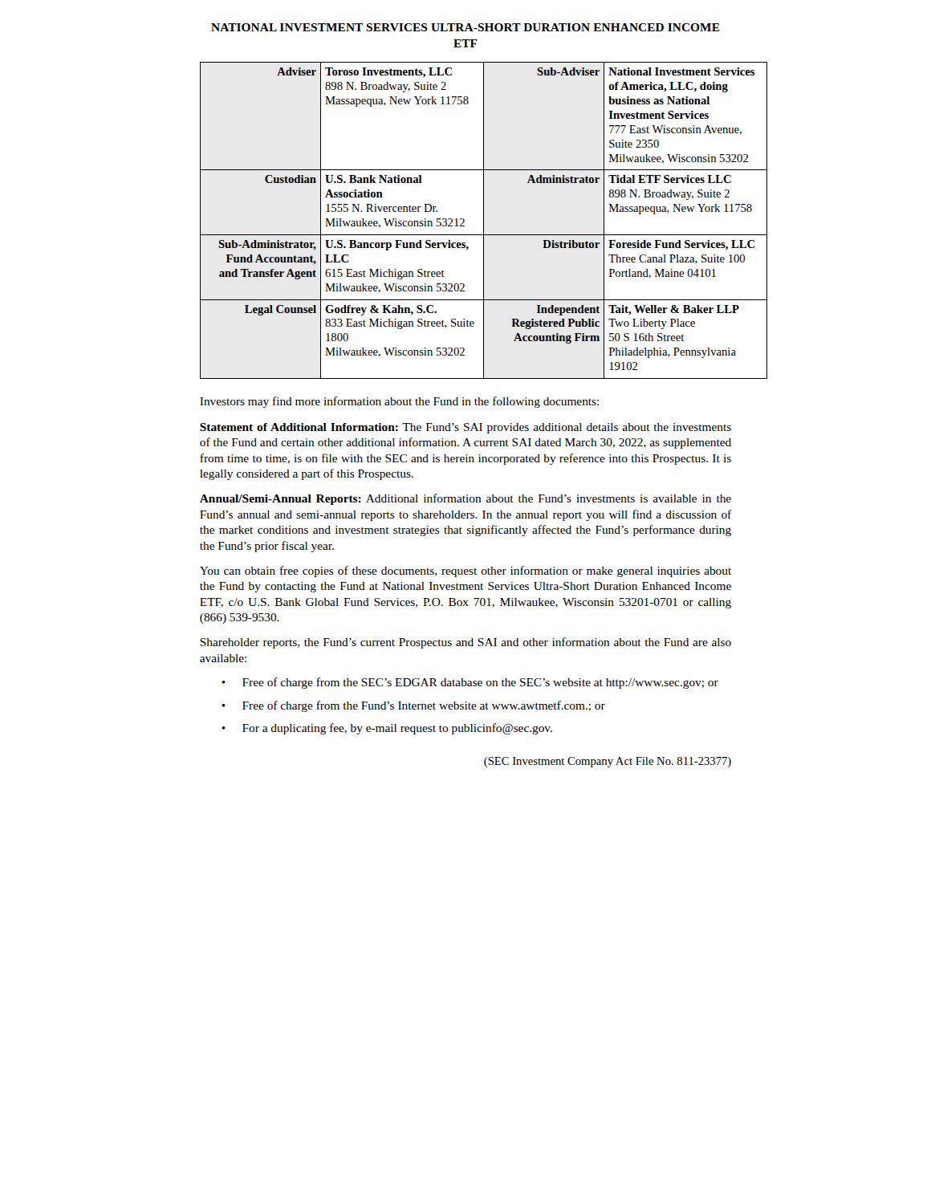NATIONAL INVESTMENT SERVICES ULTRA-SHORT DURATION ENHANCED INCOME ETF
| Adviser | Toroso Investments, LLC 898 N. Broadway, Suite 2 Massapequa, New York 11758 | Sub-Adviser | National Investment Services of America, LLC, doing business as National Investment Services 777 East Wisconsin Avenue, Suite 2350 Milwaukee, Wisconsin 53202 |
| Custodian | U.S. Bank National Association 1555 N. Rivercenter Dr. Milwaukee, Wisconsin 53212 | Administrator | Tidal ETF Services LLC 898 N. Broadway, Suite 2 Massapequa, New York 11758 |
| Sub-Administrator, Fund Accountant, and Transfer Agent | U.S. Bancorp Fund Services, LLC 615 East Michigan Street Milwaukee, Wisconsin 53202 | Distributor | Foreside Fund Services, LLC Three Canal Plaza, Suite 100 Portland, Maine 04101 |
| Legal Counsel | Godfrey & Kahn, S.C. 833 East Michigan Street, Suite 1800 Milwaukee, Wisconsin 53202 | Independent Registered Public Accounting Firm | Tait, Weller & Baker LLP Two Liberty Place 50 S 16th Street Philadelphia, Pennsylvania 19102 |
Investors may find more information about the Fund in the following documents:
Statement of Additional Information: The Fund’s SAI provides additional details about the investments of the Fund and certain other additional information. A current SAI dated March 30, 2022, as supplemented from time to time, is on file with the SEC and is herein incorporated by reference into this Prospectus. It is legally considered a part of this Prospectus.
Annual/Semi-Annual Reports: Additional information about the Fund’s investments is available in the Fund’s annual and semi-annual reports to shareholders. In the annual report you will find a discussion of the market conditions and investment strategies that significantly affected the Fund’s performance during the Fund’s prior fiscal year.
You can obtain free copies of these documents, request other information or make general inquiries about the Fund by contacting the Fund at National Investment Services Ultra-Short Duration Enhanced Income ETF, c/o U.S. Bank Global Fund Services, P.O. Box 701, Milwaukee, Wisconsin 53201-0701 or calling (866) 539-9530.
Shareholder reports, the Fund’s current Prospectus and SAI and other information about the Fund are also available:
•Free of charge from the SEC’s EDGAR database on the SEC’s website at http://www.sec.gov; or
•Free of charge from the Fund’s Internet website at www.awtmetf.com.; or
•For a duplicating fee, by e-mail request to publicinfo@sec.gov.
(SEC Investment Company Act File No. 811-23377)